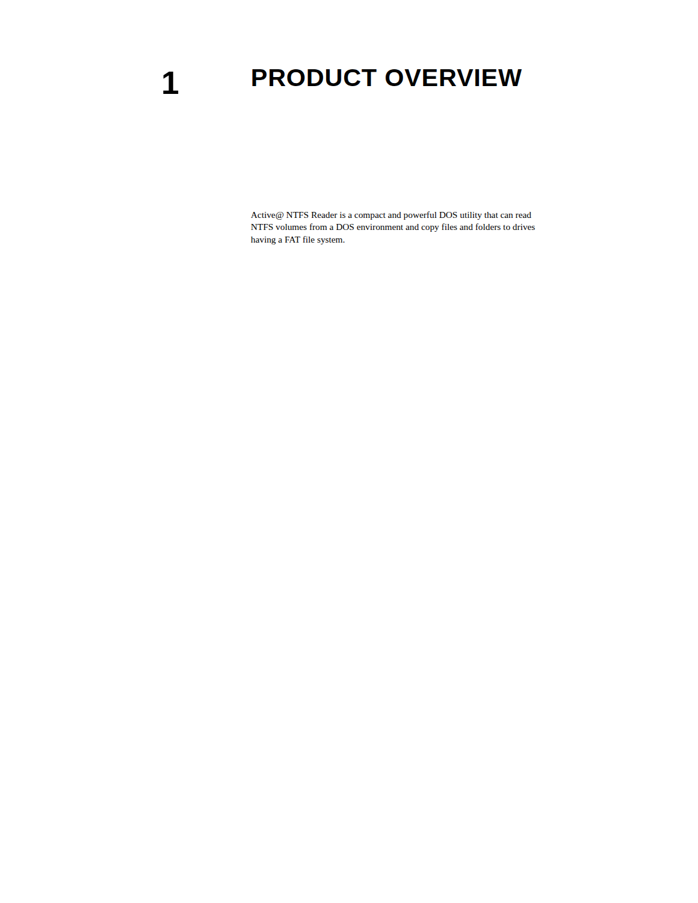1
PRODUCT OVERVIEW
Active@ NTFS Reader is a compact and powerful DOS utility that can read NTFS volumes from a DOS environment and copy files and folders to drives having a FAT file system.